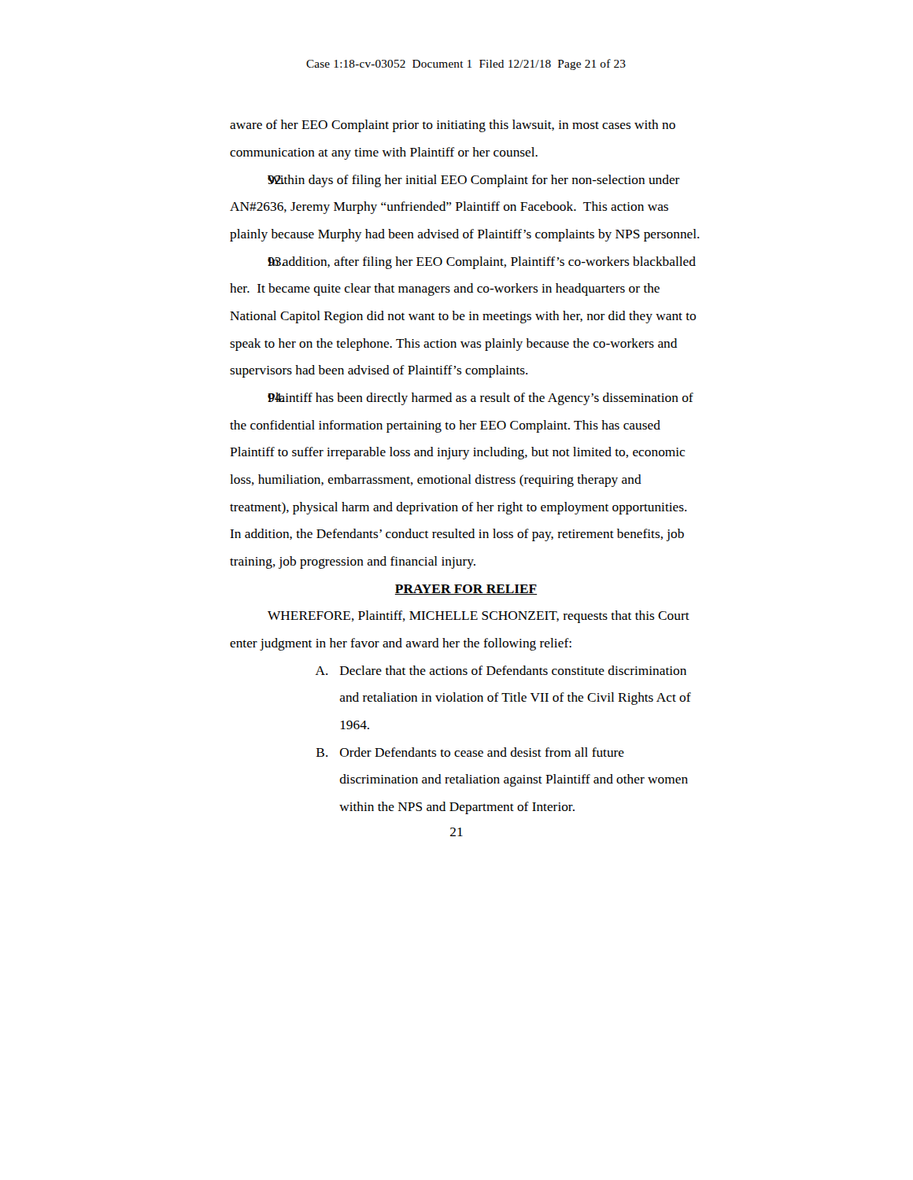Case 1:18-cv-03052 Document 1 Filed 12/21/18 Page 21 of 23
aware of her EEO Complaint prior to initiating this lawsuit, in most cases with no communication at any time with Plaintiff or her counsel.
92. Within days of filing her initial EEO Complaint for her non-selection under AN#2636, Jeremy Murphy “unfriended” Plaintiff on Facebook. This action was plainly because Murphy had been advised of Plaintiff’s complaints by NPS personnel.
93. In addition, after filing her EEO Complaint, Plaintiff’s co-workers blackballed her. It became quite clear that managers and co-workers in headquarters or the National Capitol Region did not want to be in meetings with her, nor did they want to speak to her on the telephone. This action was plainly because the co-workers and supervisors had been advised of Plaintiff’s complaints.
94. Plaintiff has been directly harmed as a result of the Agency’s dissemination of the confidential information pertaining to her EEO Complaint. This has caused Plaintiff to suffer irreparable loss and injury including, but not limited to, economic loss, humiliation, embarrassment, emotional distress (requiring therapy and treatment), physical harm and deprivation of her right to employment opportunities. In addition, the Defendants’ conduct resulted in loss of pay, retirement benefits, job training, job progression and financial injury.
PRAYER FOR RELIEF
WHEREFORE, Plaintiff, MICHELLE SCHONZEIT, requests that this Court enter judgment in her favor and award her the following relief:
Declare that the actions of Defendants constitute discrimination and retaliation in violation of Title VII of the Civil Rights Act of 1964.
Order Defendants to cease and desist from all future discrimination and retaliation against Plaintiff and other women within the NPS and Department of Interior.
21